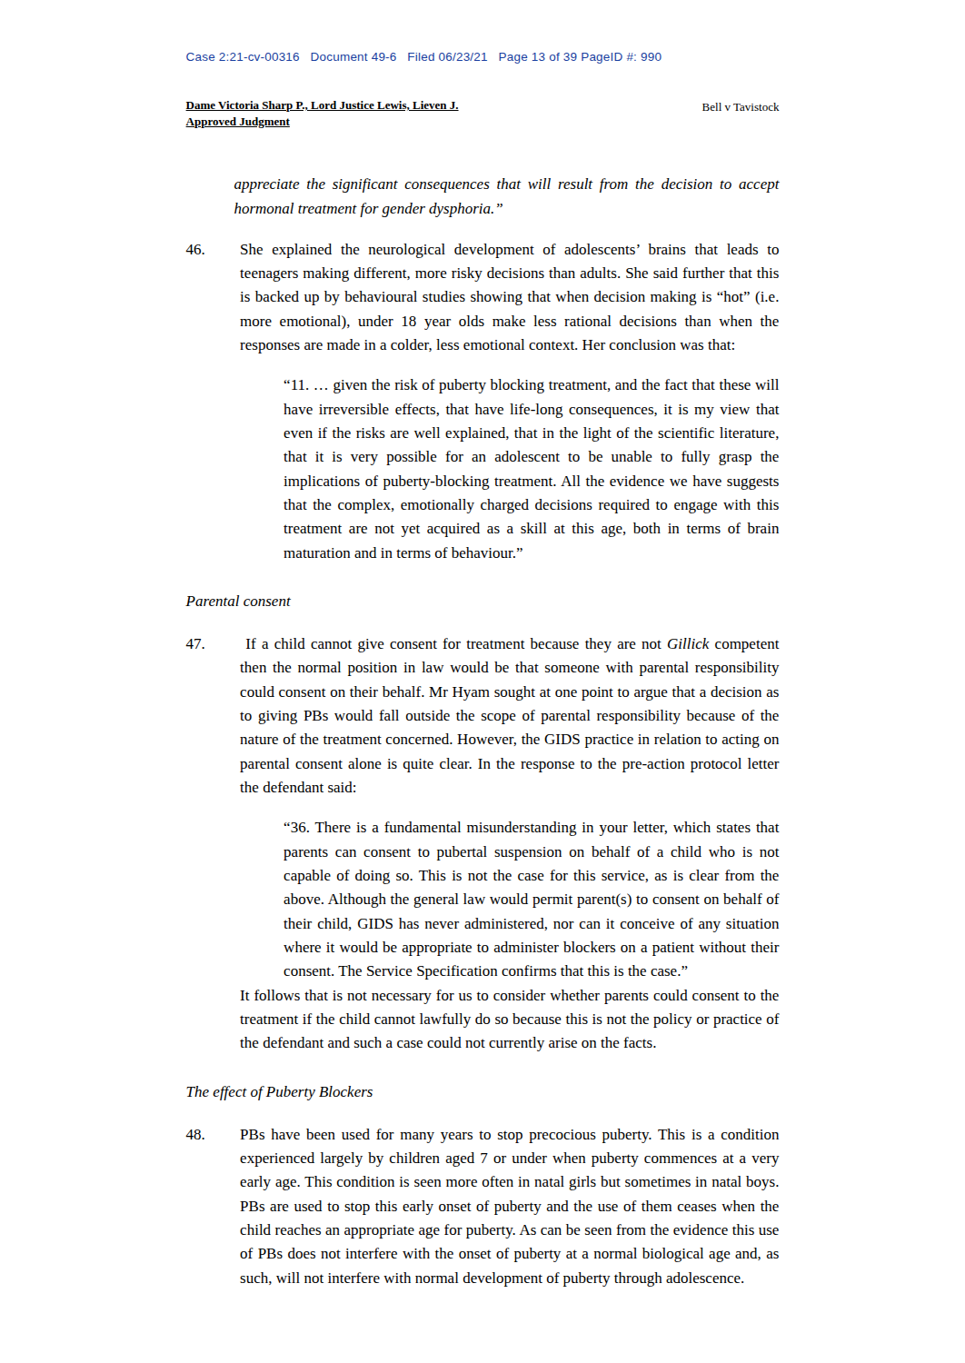Case 2:21-cv-00316 Document 49-6 Filed 06/23/21 Page 13 of 39 PageID #: 990
Dame Victoria Sharp P., Lord Justice Lewis, Lieven J.
Approved Judgment
Bell v Tavistock
appreciate the significant consequences that will result from the decision to accept hormonal treatment for gender dysphoria.”
46.
She explained the neurological development of adolescents’ brains that leads to teenagers making different, more risky decisions than adults. She said further that this is backed up by behavioural studies showing that when decision making is “hot” (i.e. more emotional), under 18 year olds make less rational decisions than when the responses are made in a colder, less emotional context. Her conclusion was that:
“11. … given the risk of puberty blocking treatment, and the fact that these will have irreversible effects, that have life-long consequences, it is my view that even if the risks are well explained, that in the light of the scientific literature, that it is very possible for an adolescent to be unable to fully grasp the implications of puberty-blocking treatment. All the evidence we have suggests that the complex, emotionally charged decisions required to engage with this treatment are not yet acquired as a skill at this age, both in terms of brain maturation and in terms of behaviour.”
Parental consent
47.
If a child cannot give consent for treatment because they are not Gillick competent then the normal position in law would be that someone with parental responsibility could consent on their behalf. Mr Hyam sought at one point to argue that a decision as to giving PBs would fall outside the scope of parental responsibility because of the nature of the treatment concerned. However, the GIDS practice in relation to acting on parental consent alone is quite clear. In the response to the pre-action protocol letter the defendant said:
“36. There is a fundamental misunderstanding in your letter, which states that parents can consent to pubertal suspension on behalf of a child who is not capable of doing so. This is not the case for this service, as is clear from the above. Although the general law would permit parent(s) to consent on behalf of their child, GIDS has never administered, nor can it conceive of any situation where it would be appropriate to administer blockers on a patient without their consent. The Service Specification confirms that this is the case.”
It follows that is not necessary for us to consider whether parents could consent to the treatment if the child cannot lawfully do so because this is not the policy or practice of the defendant and such a case could not currently arise on the facts.
The effect of Puberty Blockers
48.
PBs have been used for many years to stop precocious puberty. This is a condition experienced largely by children aged 7 or under when puberty commences at a very early age. This condition is seen more often in natal girls but sometimes in natal boys. PBs are used to stop this early onset of puberty and the use of them ceases when the child reaches an appropriate age for puberty. As can be seen from the evidence this use of PBs does not interfere with the onset of puberty at a normal biological age and, as such, will not interfere with normal development of puberty through adolescence.